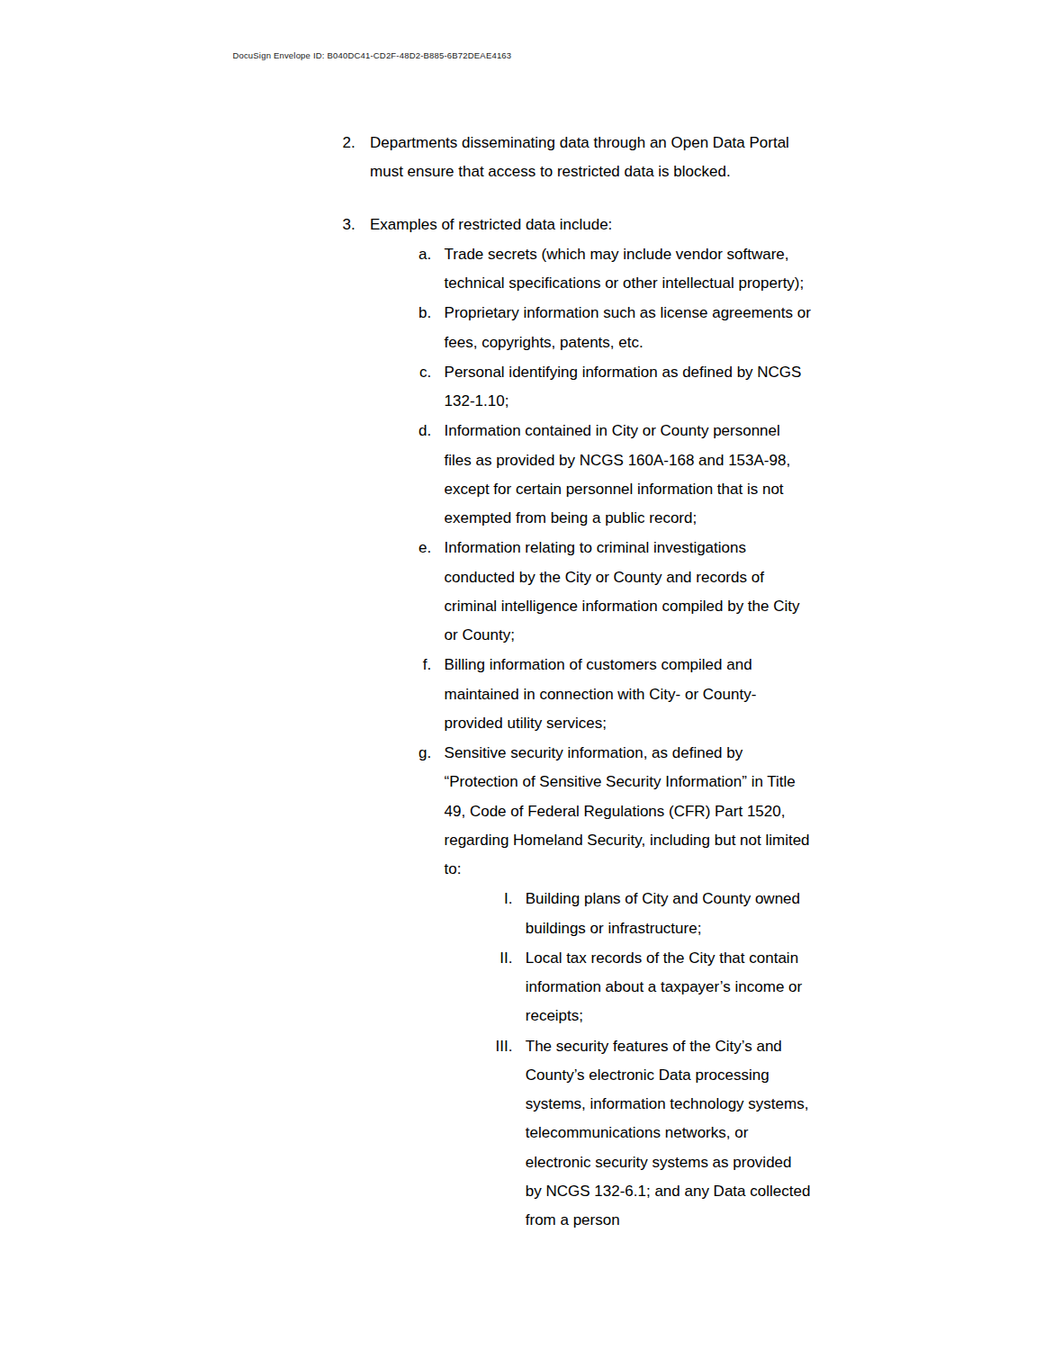DocuSign Envelope ID: B040DC41-CD2F-48D2-B885-6B72DEAE4163
Departments disseminating data through an Open Data Portal must ensure that access to restricted data is blocked.
Examples of restricted data include:
Trade secrets (which may include vendor software, technical specifications or other intellectual property);
Proprietary information such as license agreements or fees, copyrights, patents, etc.
Personal identifying information as defined by NCGS 132-1.10;
Information contained in City or County personnel files as provided by NCGS 160A-168 and 153A-98, except for certain personnel information that is not exempted from being a public record;
Information relating to criminal investigations conducted by the City or County and records of criminal intelligence information compiled by the City or County;
Billing information of customers compiled and maintained in connection with City- or County-provided utility services;
Sensitive security information, as defined by “Protection of Sensitive Security Information” in Title 49, Code of Federal Regulations (CFR) Part 1520, regarding Homeland Security, including but not limited to:
Building plans of City and County owned buildings or infrastructure;
Local tax records of the City that contain information about a taxpayer’s income or receipts;
The security features of the City’s and County’s electronic Data processing systems, information technology systems, telecommunications networks, or electronic security systems as provided by NCGS 132-6.1; and any Data collected from a person